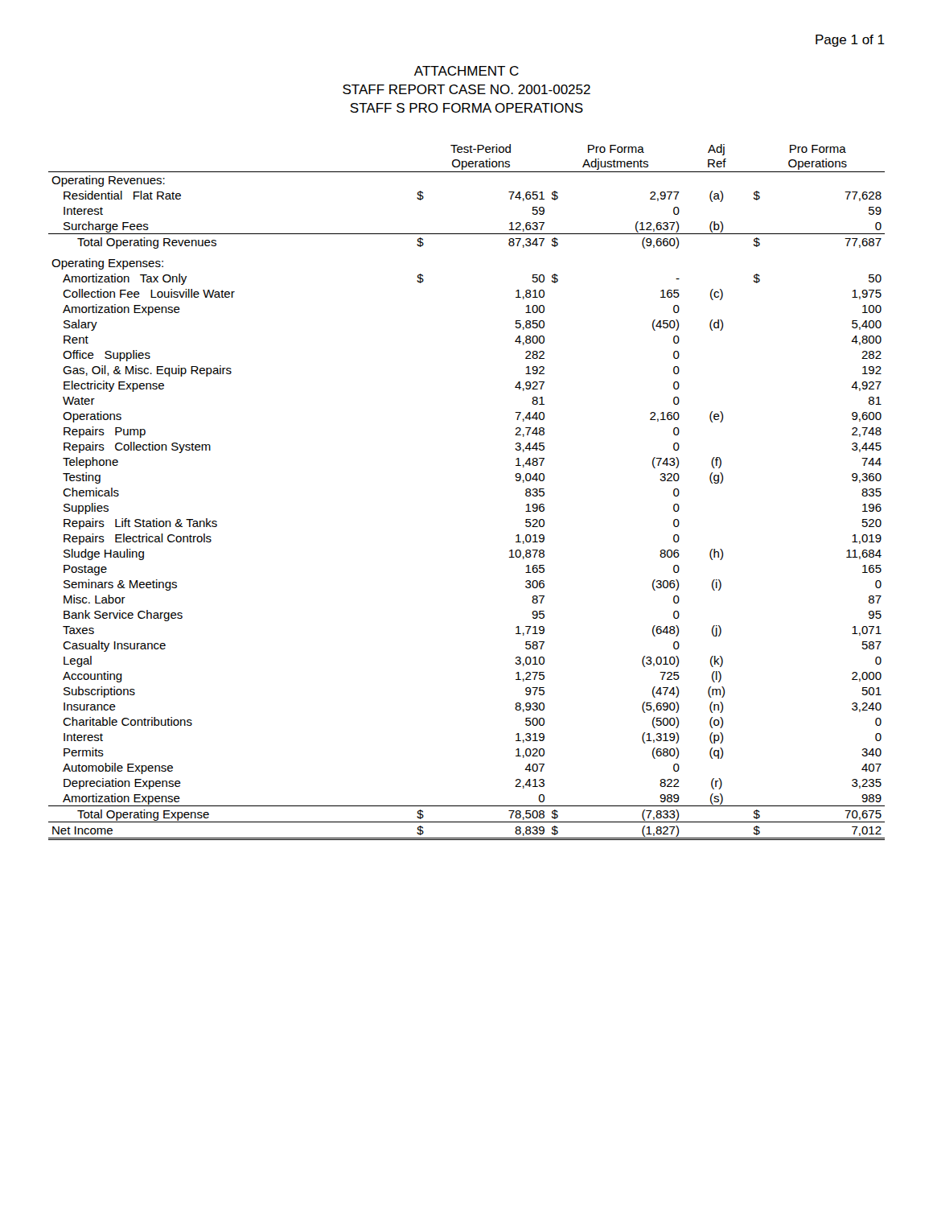Page 1 of 1
ATTACHMENT C
STAFF REPORT CASE NO. 2001-00252
STAFF S PRO FORMA OPERATIONS
| | Test-Period | Pro Forma | Adj | Pro Forma |
| --- | --- | --- | --- | --- |
| | Operations | Adjustments | Ref | Operations |
| Operating Revenues: | |
| Residential Flat Rate | $ | 74,651 | $ | 2,977 | (a) | $ | 77,628 |
| Interest | | 59 | | 0 | | | 59 |
| Surcharge Fees | | 12,637 | | (12,637) | (b) | | 0 |
| Total Operating Revenues | $ | 87,347 | $ | (9,660) | | $ | 77,687 |
| Operating Expenses: | |
| Amortization Tax Only | $ | 50 | $ | - | | $ | 50 |
| Collection Fee Louisville Water | | 1,810 | | 165 | (c) | | 1,975 |
| Amortization Expense | | 100 | | 0 | | | 100 |
| Salary | | 5,850 | | (450) | (d) | | 5,400 |
| Rent | | 4,800 | | 0 | | | 4,800 |
| Office Supplies | | 282 | | 0 | | | 282 |
| Gas, Oil, & Misc. Equip Repairs | | 192 | | 0 | | | 192 |
| Electricity Expense | | 4,927 | | 0 | | | 4,927 |
| Water | | 81 | | 0 | | | 81 |
| Operations | | 7,440 | | 2,160 | (e) | | 9,600 |
| Repairs Pump | | 2,748 | | 0 | | | 2,748 |
| Repairs Collection System | | 3,445 | | 0 | | | 3,445 |
| Telephone | | 1,487 | | (743) | (f) | | 744 |
| Testing | | 9,040 | | 320 | (g) | | 9,360 |
| Chemicals | | 835 | | 0 | | | 835 |
| Supplies | | 196 | | 0 | | | 196 |
| Repairs Lift Station & Tanks | | 520 | | 0 | | | 520 |
| Repairs Electrical Controls | | 1,019 | | 0 | | | 1,019 |
| Sludge Hauling | | 10,878 | | 806 | (h) | | 11,684 |
| Postage | | 165 | | 0 | | | 165 |
| Seminars & Meetings | | 306 | | (306) | (i) | | 0 |
| Misc. Labor | | 87 | | 0 | | | 87 |
| Bank Service Charges | | 95 | | 0 | | | 95 |
| Taxes | | 1,719 | | (648) | (j) | | 1,071 |
| Casualty Insurance | | 587 | | 0 | | | 587 |
| Legal | | 3,010 | | (3,010) | (k) | | 0 |
| Accounting | | 1,275 | | 725 | (l) | | 2,000 |
| Subscriptions | | 975 | | (474) | (m) | | 501 |
| Insurance | | 8,930 | | (5,690) | (n) | | 3,240 |
| Charitable Contributions | | 500 | | (500) | (o) | | 0 |
| Interest | | 1,319 | | (1,319) | (p) | | 0 |
| Permits | | 1,020 | | (680) | (q) | | 340 |
| Automobile Expense | | 407 | | 0 | | | 407 |
| Depreciation Expense | | 2,413 | | 822 | (r) | | 3,235 |
| Amortization Expense | | 0 | | 989 | (s) | | 989 |
| Total Operating Expense | $ | 78,508 | $ | (7,833) | | $ | 70,675 |
| Net Income | $ | 8,839 | $ | (1,827) | | $ | 7,012 |